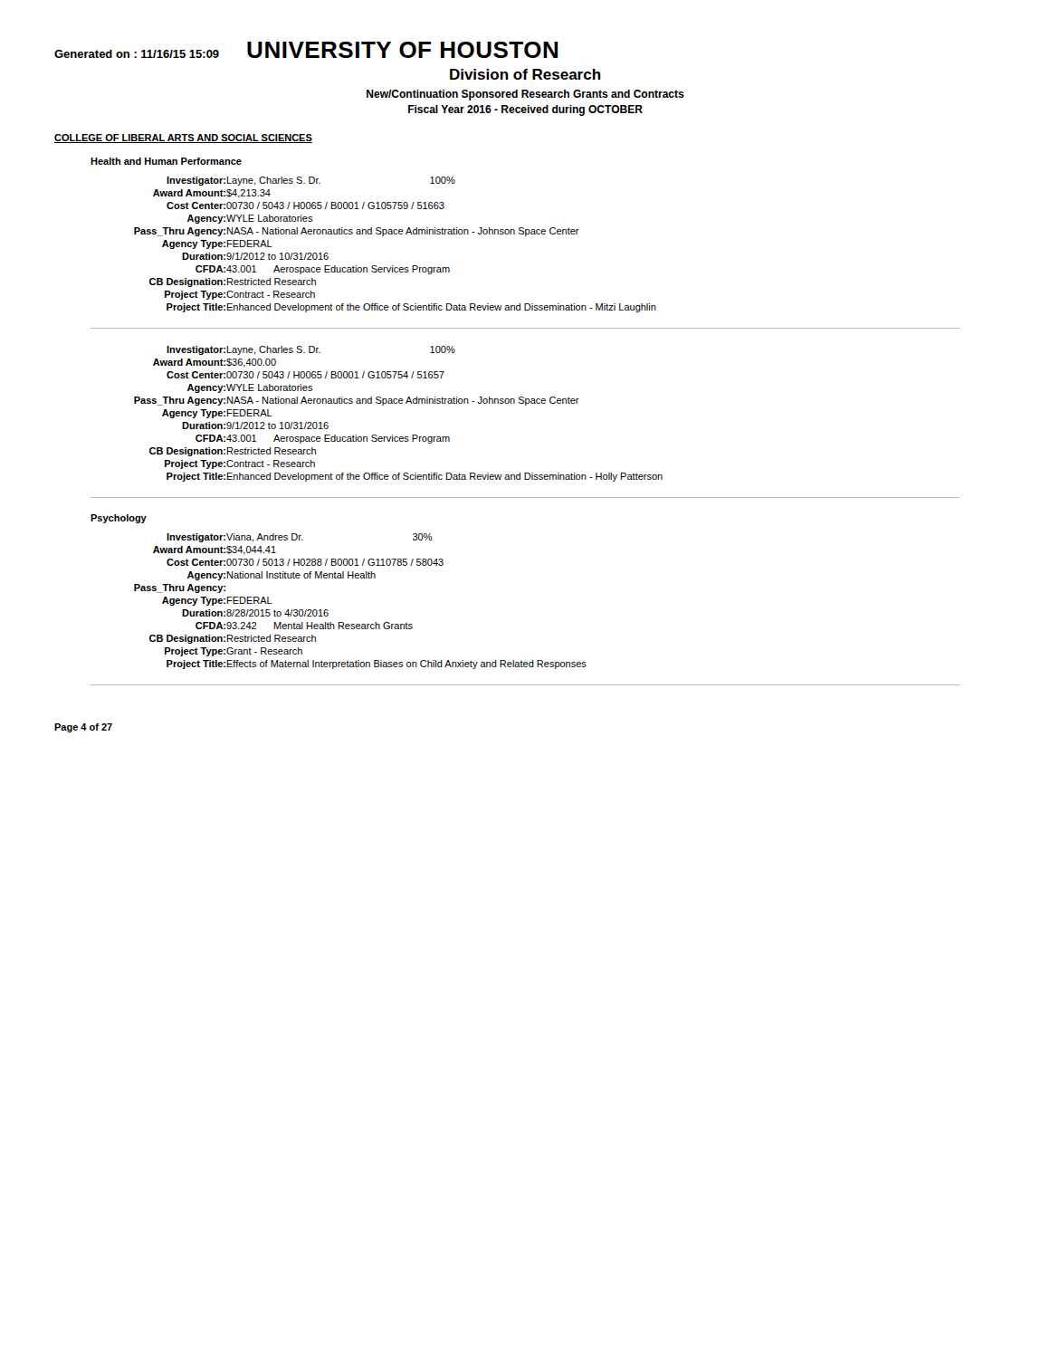Generated on : 11/16/15 15:09 UNIVERSITY OF HOUSTON
Division of Research
New/Continuation Sponsored Research Grants and Contracts
Fiscal Year 2016 - Received during OCTOBER
COLLEGE OF LIBERAL ARTS AND SOCIAL SCIENCES
Health and Human Performance
| Investigator: | Layne, Charles S. Dr. 100% |
| Award Amount: | $4,213.34 |
| Cost Center: | 00730 / 5043 / H0065 / B0001 / G105759 / 51663 |
| Agency: | WYLE Laboratories |
| Pass_Thru Agency: | NASA - National Aeronautics and Space Administration - Johnson Space Center |
| Agency Type: | FEDERAL |
| Duration: | 9/1/2012 to 10/31/2016 |
| CFDA: | 43.001 Aerospace Education Services Program |
| CB Designation: | Restricted Research |
| Project Type: | Contract - Research |
| Project Title: | Enhanced Development of the Office of Scientific Data Review and Dissemination - Mitzi Laughlin |
| Investigator: | Layne, Charles S. Dr. 100% |
| Award Amount: | $36,400.00 |
| Cost Center: | 00730 / 5043 / H0065 / B0001 / G105754 / 51657 |
| Agency: | WYLE Laboratories |
| Pass_Thru Agency: | NASA - National Aeronautics and Space Administration - Johnson Space Center |
| Agency Type: | FEDERAL |
| Duration: | 9/1/2012 to 10/31/2016 |
| CFDA: | 43.001 Aerospace Education Services Program |
| CB Designation: | Restricted Research |
| Project Type: | Contract - Research |
| Project Title: | Enhanced Development of the Office of Scientific Data Review and Dissemination - Holly Patterson |
Psychology
| Investigator: | Viana, Andres Dr. 30% |
| Award Amount: | $34,044.41 |
| Cost Center: | 00730 / 5013 / H0288 / B0001 / G110785 / 58043 |
| Agency: | National Institute of Mental Health |
| Pass_Thru Agency: | |
| Agency Type: | FEDERAL |
| Duration: | 8/28/2015 to 4/30/2016 |
| CFDA: | 93.242 Mental Health Research Grants |
| CB Designation: | Restricted Research |
| Project Type: | Grant - Research |
| Project Title: | Effects of Maternal Interpretation Biases on Child Anxiety and Related Responses |
Page 4 of 27